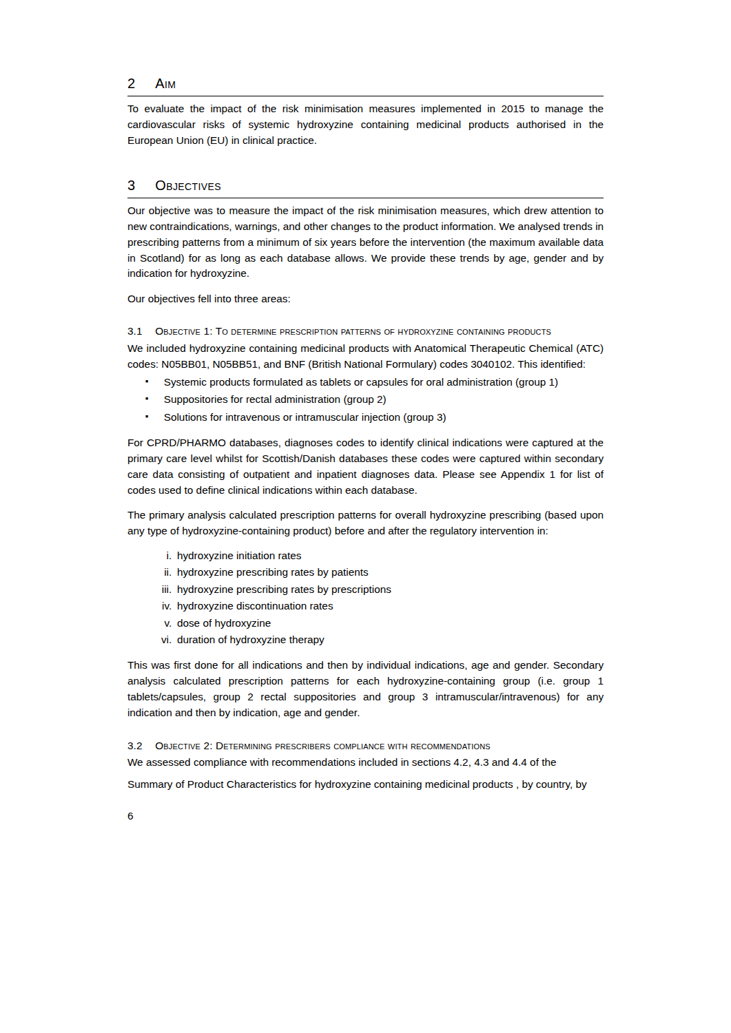2 Aim
To evaluate the impact of the risk minimisation measures implemented in 2015 to manage the cardiovascular risks of systemic hydroxyzine containing medicinal products authorised in the European Union (EU) in clinical practice.
3 Objectives
Our objective was to measure the impact of the risk minimisation measures, which drew attention to new contraindications, warnings, and other changes to the product information. We analysed trends in prescribing patterns from a minimum of six years before the intervention (the maximum available data in Scotland) for as long as each database allows. We provide these trends by age, gender and by indication for hydroxyzine.
Our objectives fell into three areas:
3.1 Objective 1: To determine prescription patterns of hydroxyzine containing products
We included hydroxyzine containing medicinal products with Anatomical Therapeutic Chemical (ATC) codes: N05BB01, N05BB51, and BNF (British National Formulary) codes 3040102. This identified:
Systemic products formulated as tablets or capsules for oral administration (group 1)
Suppositories for rectal administration (group 2)
Solutions for intravenous or intramuscular injection (group 3)
For CPRD/PHARMO databases, diagnoses codes to identify clinical indications were captured at the primary care level whilst for Scottish/Danish databases these codes were captured within secondary care data consisting of outpatient and inpatient diagnoses data. Please see Appendix 1 for list of codes used to define clinical indications within each database.
The primary analysis calculated prescription patterns for overall hydroxyzine prescribing (based upon any type of hydroxyzine-containing product) before and after the regulatory intervention in:
hydroxyzine initiation rates
hydroxyzine prescribing rates by patients
hydroxyzine prescribing rates by prescriptions
hydroxyzine discontinuation rates
dose of hydroxyzine
duration of hydroxyzine therapy
This was first done for all indications and then by individual indications, age and gender. Secondary analysis calculated prescription patterns for each hydroxyzine-containing group (i.e. group 1 tablets/capsules, group 2 rectal suppositories and group 3 intramuscular/intravenous) for any indication and then by indication, age and gender.
3.2 Objective 2: Determining prescribers compliance with recommendations
We assessed compliance with recommendations included in sections 4.2, 4.3 and 4.4 of the
Summary of Product Characteristics for hydroxyzine containing medicinal products , by country, by
6